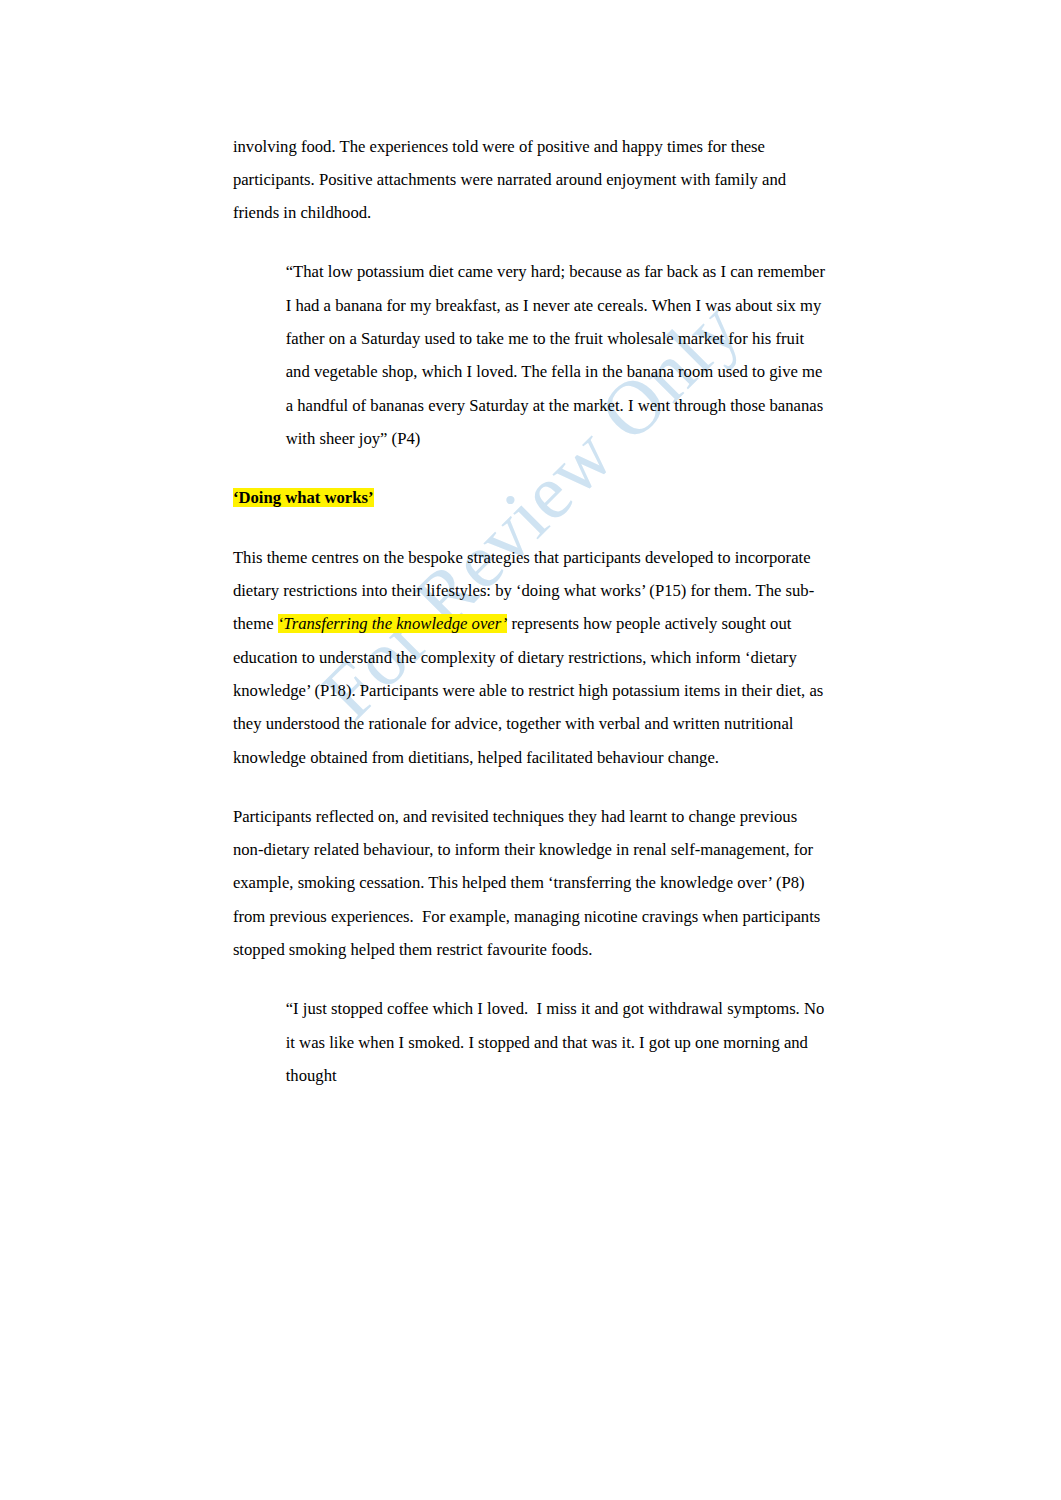For Review Only
involving food. The experiences told were of positive and happy times for these participants. Positive attachments were narrated around enjoyment with family and friends in childhood.
“That low potassium diet came very hard; because as far back as I can remember I had a banana for my breakfast, as I never ate cereals. When I was about six my father on a Saturday used to take me to the fruit wholesale market for his fruit and vegetable shop, which I loved. The fella in the banana room used to give me a handful of bananas every Saturday at the market. I went through those bananas with sheer joy” (P4)
‘Doing what works’
This theme centres on the bespoke strategies that participants developed to incorporate dietary restrictions into their lifestyles: by ‘doing what works’ (P15) for them. The sub-theme ‘Transferring the knowledge over’ represents how people actively sought out education to understand the complexity of dietary restrictions, which inform ‘dietary knowledge’ (P18). Participants were able to restrict high potassium items in their diet, as they understood the rationale for advice, together with verbal and written nutritional knowledge obtained from dietitians, helped facilitated behaviour change.
Participants reflected on, and revisited techniques they had learnt to change previous non-dietary related behaviour, to inform their knowledge in renal self-management, for example, smoking cessation. This helped them ‘transferring the knowledge over’ (P8) from previous experiences. For example, managing nicotine cravings when participants stopped smoking helped them restrict favourite foods.
“I just stopped coffee which I loved. I miss it and got withdrawal symptoms. No it was like when I smoked. I stopped and that was it. I got up one morning and thought